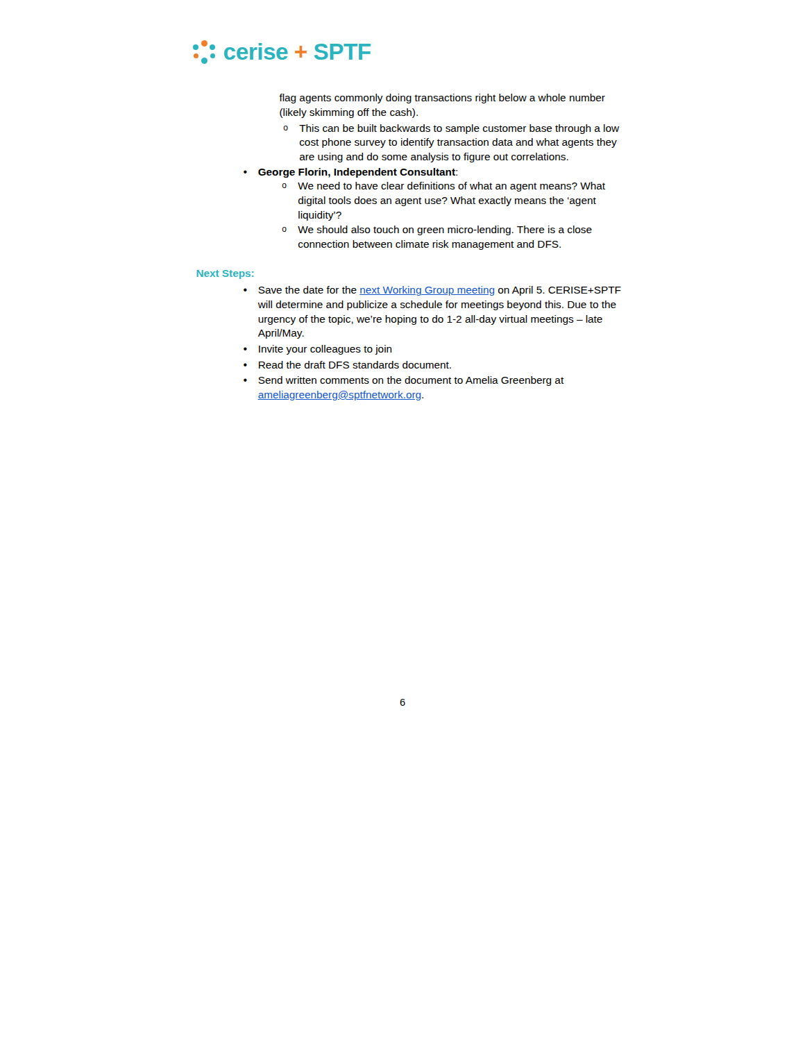cerise + SPTF
flag agents commonly doing transactions right below a whole number (likely skimming off the cash).
This can be built backwards to sample customer base through a low cost phone survey to identify transaction data and what agents they are using and do some analysis to figure out correlations.
George Florin, Independent Consultant:
We need to have clear definitions of what an agent means? What digital tools does an agent use? What exactly means the ‘agent liquidity’?
We should also touch on green micro-lending. There is a close connection between climate risk management and DFS.
Next Steps:
Save the date for the next Working Group meeting on April 5. CERISE+SPTF will determine and publicize a schedule for meetings beyond this. Due to the urgency of the topic, we’re hoping to do 1-2 all-day virtual meetings – late April/May.
Invite your colleagues to join
Read the draft DFS standards document.
Send written comments on the document to Amelia Greenberg at ameliagreenberg@sptfnetwork.org.
6